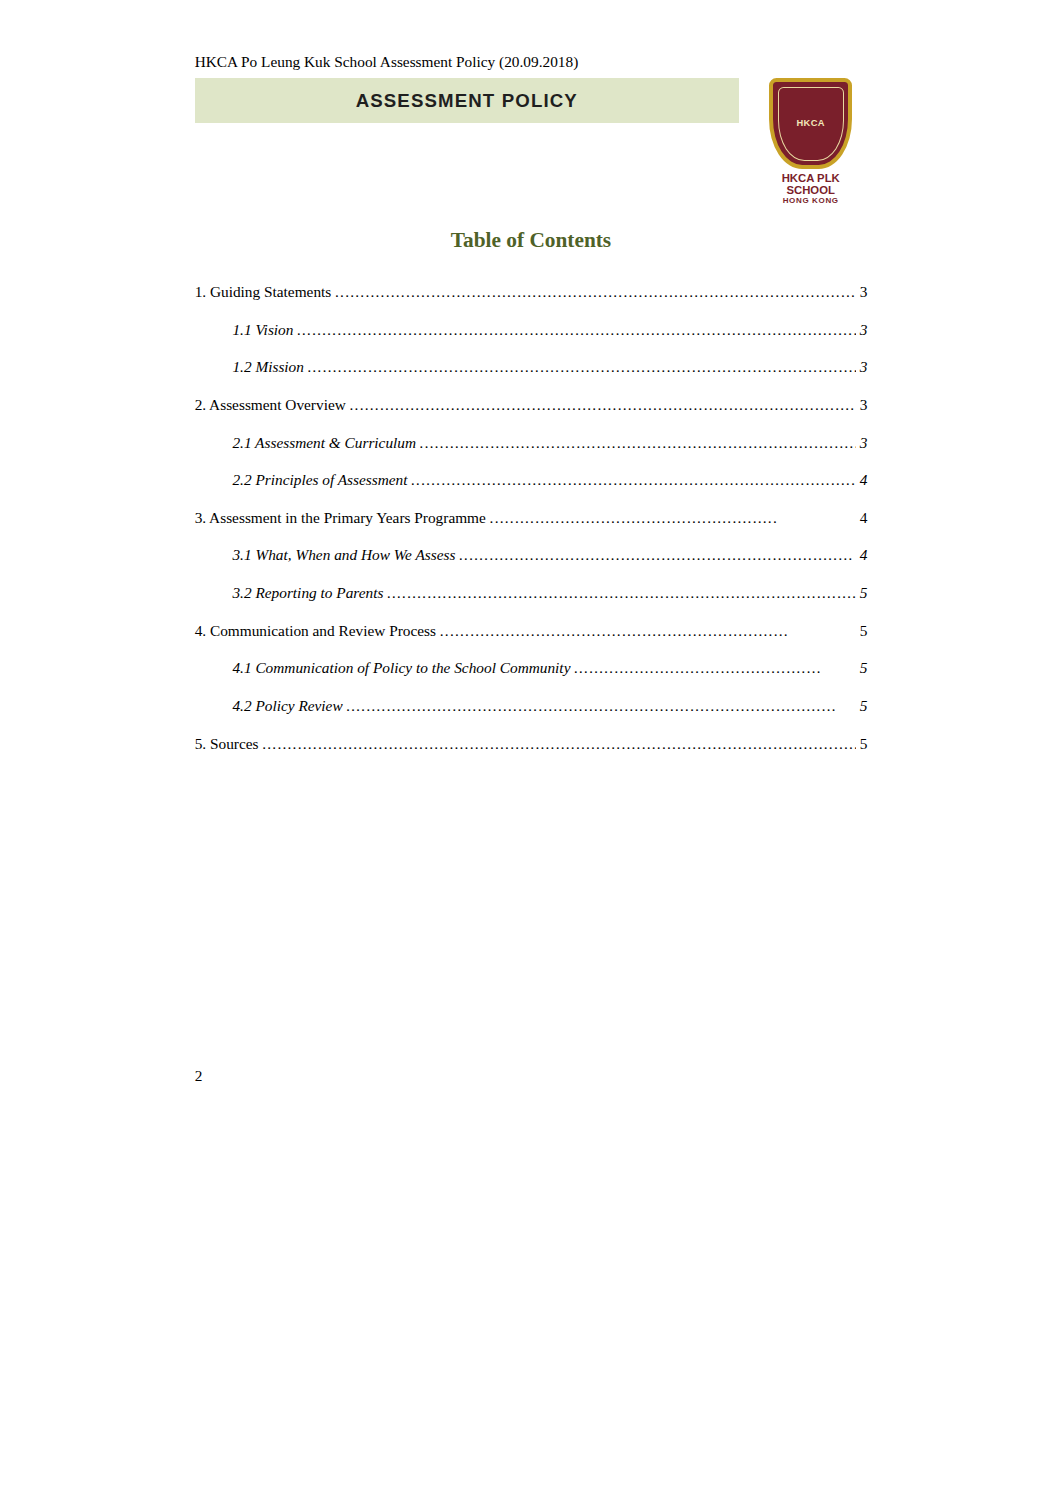HKCA Po Leung Kuk School Assessment Policy (20.09.2018)
ASSESSMENT POLICY
HKCA
HKCA PLK
SCHOOLHONG KONG
Table of Contents
1. Guiding Statements ................................................................................................................. 3
1.1 Vision ......................................................................................................................... 3
1.2 Mission ....................................................................................................................... 3
2. Assessment Overview ............................................................................................................. 3
2.1 Assessment & Curriculum ....................................................................................... 3
2.2 Principles of Assessment ......................................................................................... 4
3. Assessment in the Primary Years Programme ......................................................... 4
3.1 What, When and How We Assess .............................................................................. 4
3.2 Reporting to Parents ............................................................................................. 5
4. Communication and Review Process ..................................................................... 5
4.1 Communication of Policy to the School Community ................................................. 5
4.2 Policy Review ................................................................................................. 5
5. Sources ............................................................................................................................. 5
2